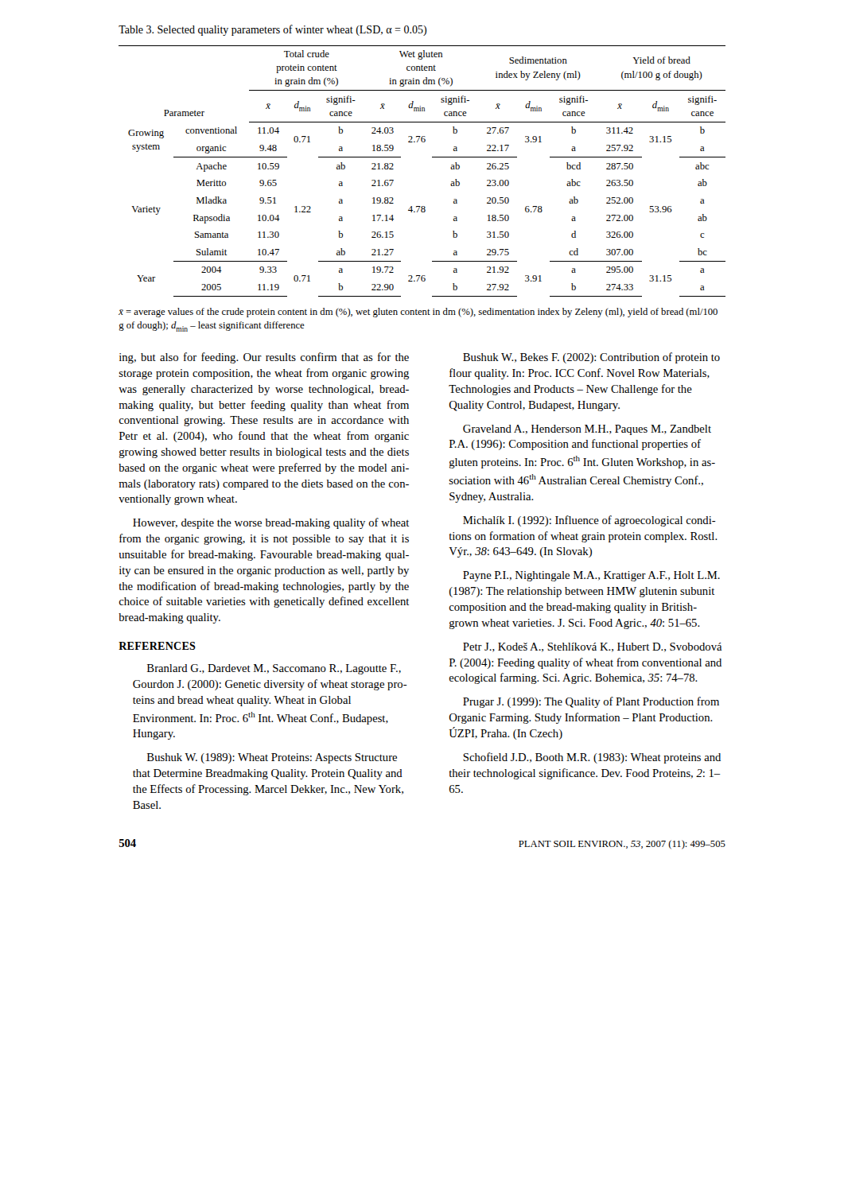Table 3. Selected quality parameters of winter wheat (LSD, α = 0.05)
| Parameter | Total crude protein content in grain dm (%) | Wet gluten content in grain dm (%) | Sedimentation index by Zeleny (ml) | Yield of bread (ml/100 g of dough) |
| --- | --- | --- | --- | --- |
| x̄ | d min | signifi- cance | x̄ | d min | signifi- cance | x̄ | d min | signifi- cance | x̄ | d min | signifi- cance |
| Growing system | conventional | 11.04 | 0.71 | b | 24.03 | 2.76 | b | 27.67 | 3.91 | b | 311.42 | 31.15 | b |
| organic | 9.48 | a | 18.59 | a | 22.17 | a | 257.92 | a |
| Variety | Apache | 10.59 | 1.22 | ab | 21.82 | 4.78 | ab | 26.25 | 6.78 | bcd | 287.50 | 53.96 | abc |
| Meritto | 9.65 | a | 21.67 | ab | 23.00 | abc | 263.50 | ab |
| Mladka | 9.51 | a | 19.82 | a | 20.50 | ab | 252.00 | a |
| Rapsodia | 10.04 | a | 17.14 | a | 18.50 | a | 272.00 | ab |
| Samanta | 11.30 | b | 26.15 | b | 31.50 | d | 326.00 | c |
| Sulamit | 10.47 | ab | 21.27 | a | 29.75 | cd | 307.00 | bc |
| Year | 2004 | 9.33 | 0.71 | a | 19.72 | 2.76 | a | 21.92 | 3.91 | a | 295.00 | 31.15 | a |
| 2005 | 11.19 | b | 22.90 | b | 27.92 | b | 274.33 | a |
x̄ = average values of the crude protein content in dm (%), wet gluten content in dm (%), sedimentation index by Zeleny (ml), yield of bread (ml/100 g of dough); dmin – least significant difference
ing, but also for feeding. Our results confirm that as for the storage protein composition, the wheat from organic growing was generally characterized by worse technological, bread-making quality, but better feeding quality than wheat from conventional growing. These results are in accordance with Petr et al. (2004), who found that the wheat from organic growing showed better results in biological tests and the diets based on the organic wheat were preferred by the model animals (laboratory rats) compared to the diets based on the conventionally grown wheat.
However, despite the worse bread-making quality of wheat from the organic growing, it is not possible to say that it is unsuitable for bread-making. Favourable bread-making quality can be ensured in the organic production as well, partly by the modification of bread-making technologies, partly by the choice of suitable varieties with genetically defined excellent bread-making quality.
References
Branlard G., Dardevet M., Saccomano R., Lagoutte F., Gourdon J. (2000): Genetic diversity of wheat storage proteins and bread wheat quality. Wheat in Global Environment. In: Proc. 6th Int. Wheat Conf., Budapest, Hungary.
Bushuk W. (1989): Wheat Proteins: Aspects Structure that Determine Breadmaking Quality. Protein Quality and the Effects of Processing. Marcel Dekker, Inc., New York, Basel.
Bushuk W., Bekes F. (2002): Contribution of protein to flour quality. In: Proc. ICC Conf. Novel Row Materials, Technologies and Products – New Challenge for the Quality Control, Budapest, Hungary.
Graveland A., Henderson M.H., Paques M., Zandbelt P.A. (1996): Composition and functional properties of gluten proteins. In: Proc. 6th Int. Gluten Workshop, in association with 46th Australian Cereal Chemistry Conf., Sydney, Australia.
Michalík I. (1992): Influence of agroecological conditions on formation of wheat grain protein complex. Rostl. Výr., 38: 643–649. (In Slovak)
Payne P.I., Nightingale M.A., Krattiger A.F., Holt L.M. (1987): The relationship between HMW glutenin subunit composition and the bread-making quality in British-grown wheat varieties. J. Sci. Food Agric., 40: 51–65.
Petr J., Kodeš A., Stehlíková K., Hubert D., Svobodová P. (2004): Feeding quality of wheat from conventional and ecological farming. Sci. Agric. Bohemica, 35: 74–78.
Prugar J. (1999): The Quality of Plant Production from Organic Farming. Study Information – Plant Production. ÚZPI, Praha. (In Czech)
Schofield J.D., Booth M.R. (1983): Wheat proteins and their technological significance. Dev. Food Proteins, 2: 1–65.
504 PLANT SOIL ENVIRON., 53, 2007 (11): 499–505